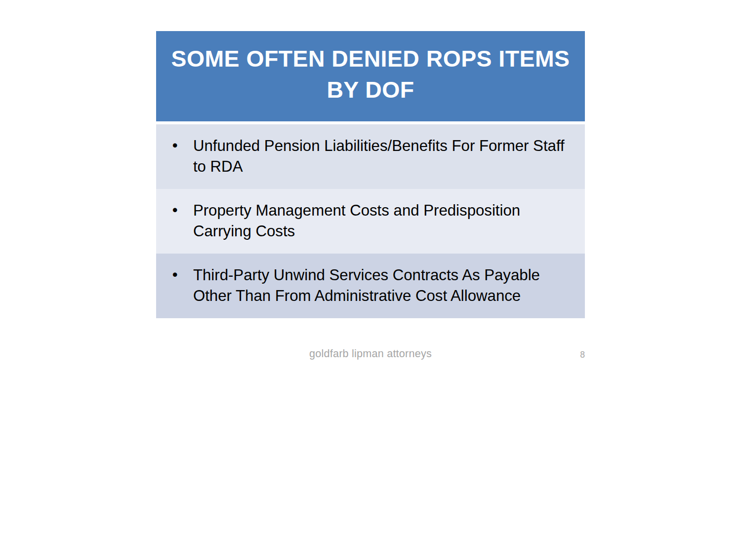SOME OFTEN DENIED ROPS ITEMS BY DOF
Unfunded Pension Liabilities/Benefits For Former Staff to RDA
Property Management Costs and Predisposition Carrying Costs
Third-Party Unwind Services Contracts As Payable Other Than From Administrative Cost Allowance
goldfarb lipman attorneys 8